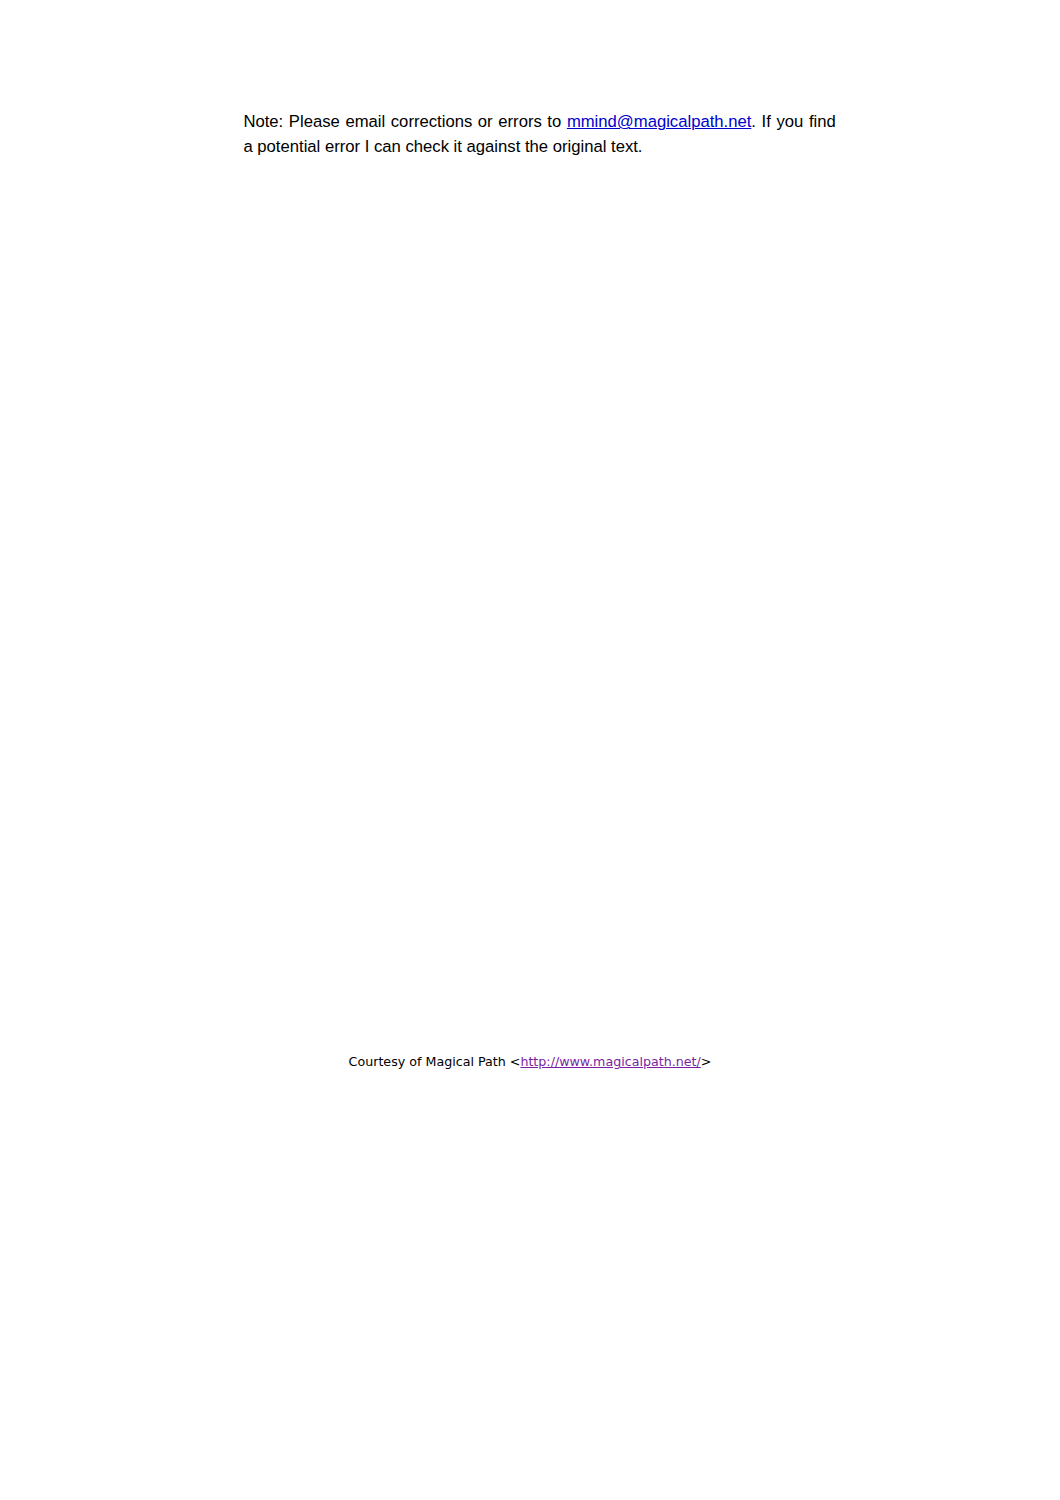Note: Please email corrections or errors to mmind@magicalpath.net. If you find a potential error I can check it against the original text.
Courtesy of Magical Path <http://www.magicalpath.net/>